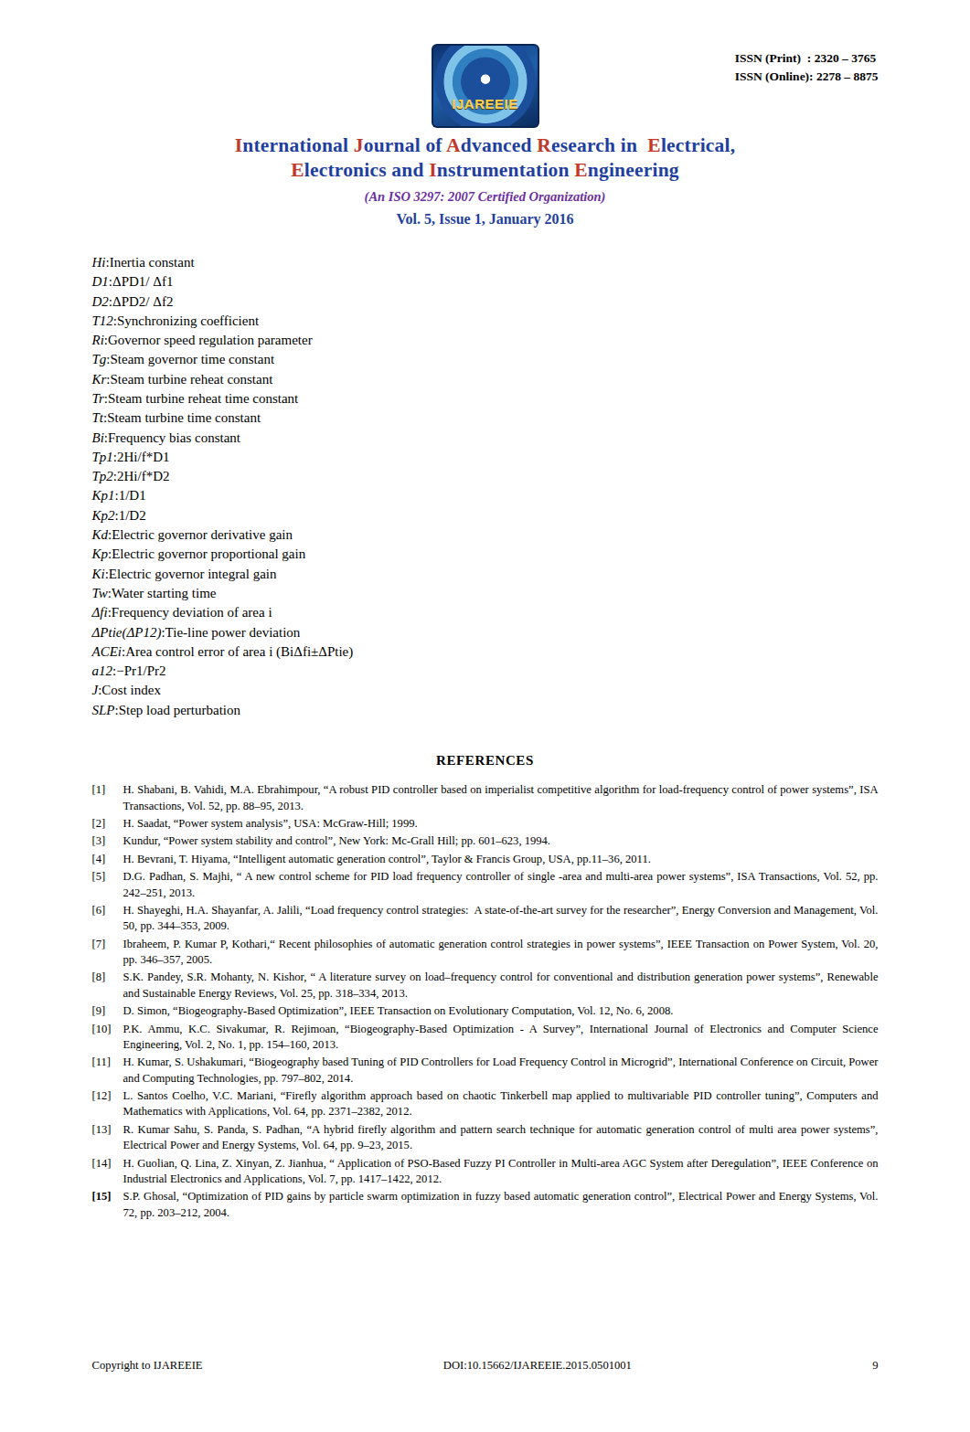ISSN (Print) : 2320 – 3765
ISSN (Online): 2278 – 8875
International Journal of Advanced Research in Electrical,
Electronics and Instrumentation Engineering
(An ISO 3297: 2007 Certified Organization)
Vol. 5, Issue 1, January 2016
Hi:Inertia constant
D1:ΔPD1/ Δf1
D2:ΔPD2/ Δf2
T12:Synchronizing coefficient
Ri:Governor speed regulation parameter
Tg:Steam governor time constant
Kr:Steam turbine reheat constant
Tr:Steam turbine reheat time constant
Tt:Steam turbine time constant
Bi:Frequency bias constant
Tp1:2Hi/f*D1
Tp2:2Hi/f*D2
Kp1:1/D1
Kp2:1/D2
Kd:Electric governor derivative gain
Kp:Electric governor proportional gain
Ki:Electric governor integral gain
Tw:Water starting time
Δfi:Frequency deviation of area i
ΔPtie(ΔP12):Tie-line power deviation
ACEi:Area control error of area i (BiΔfi±ΔPtie)
a12:−Pr1/Pr2
J:Cost index
SLP:Step load perturbation
REFERENCES
[1] H. Shabani, B. Vahidi, M.A. Ebrahimpour, “A robust PID controller based on imperialist competitive algorithm for load-frequency control of power systems”, ISA Transactions, Vol. 52, pp. 88–95, 2013.
[2] H. Saadat, “Power system analysis”, USA: McGraw-Hill; 1999.
[3] Kundur, “Power system stability and control”, New York: Mc-Grall Hill; pp. 601–623, 1994.
[4] H. Bevrani, T. Hiyama, “Intelligent automatic generation control”, Taylor & Francis Group, USA, pp.11–36, 2011.
[5] D.G. Padhan, S. Majhi, “ A new control scheme for PID load frequency controller of single -area and multi-area power systems”, ISA Transactions, Vol. 52, pp. 242–251, 2013.
[6] H. Shayeghi, H.A. Shayanfar, A. Jalili, “Load frequency control strategies: A state-of-the-art survey for the researcher”, Energy Conversion and Management, Vol. 50, pp. 344–353, 2009.
[7] Ibraheem, P. Kumar P, Kothari,“ Recent philosophies of automatic generation control strategies in power systems”, IEEE Transaction on Power System, Vol. 20, pp. 346–357, 2005.
[8] S.K. Pandey, S.R. Mohanty, N. Kishor, “ A literature survey on load–frequency control for conventional and distribution generation power systems”, Renewable and Sustainable Energy Reviews, Vol. 25, pp. 318–334, 2013.
[9] D. Simon, “Biogeography-Based Optimization”, IEEE Transaction on Evolutionary Computation, Vol. 12, No. 6, 2008.
[10] P.K. Ammu, K.C. Sivakumar, R. Rejimoan, “Biogeography-Based Optimization - A Survey”, International Journal of Electronics and Computer Science Engineering, Vol. 2, No. 1, pp. 154–160, 2013.
[11] H. Kumar, S. Ushakumari, “Biogeography based Tuning of PID Controllers for Load Frequency Control in Microgrid”, International Conference on Circuit, Power and Computing Technologies, pp. 797–802, 2014.
[12] L. Santos Coelho, V.C. Mariani, “Firefly algorithm approach based on chaotic Tinkerbell map applied to multivariable PID controller tuning”, Computers and Mathematics with Applications, Vol. 64, pp. 2371–2382, 2012.
[13] R. Kumar Sahu, S. Panda, S. Padhan, “A hybrid firefly algorithm and pattern search technique for automatic generation control of multi area power systems”, Electrical Power and Energy Systems, Vol. 64, pp. 9–23, 2015.
[14] H. Guolian, Q. Lina, Z. Xinyan, Z. Jianhua, “ Application of PSO-Based Fuzzy PI Controller in Multi-area AGC System after Deregulation”, IEEE Conference on Industrial Electronics and Applications, Vol. 7, pp. 1417–1422, 2012.
[15] S.P. Ghosal, “Optimization of PID gains by particle swarm optimization in fuzzy based automatic generation control”, Electrical Power and Energy Systems, Vol. 72, pp. 203–212, 2004.
Copyright to IJAREEIE
DOI:10.15662/IJAREEIE.2015.0501001
9